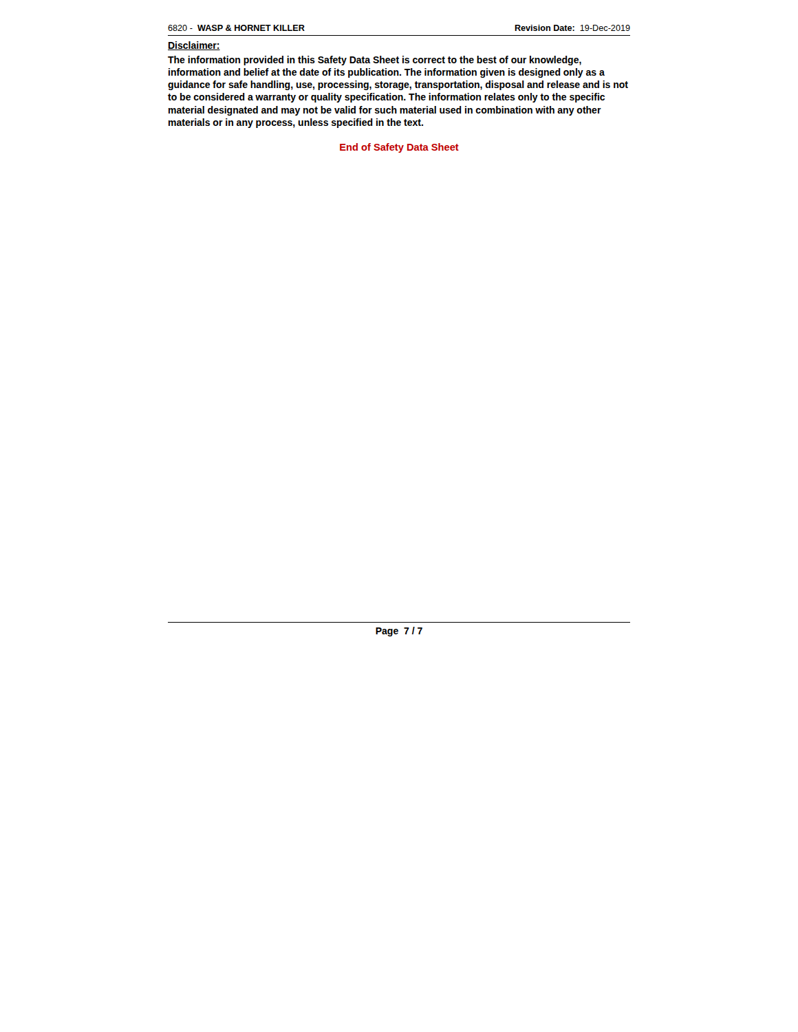6820 - WASP & HORNET KILLER
Revision Date: 19-Dec-2019
Disclaimer:
The information provided in this Safety Data Sheet is correct to the best of our knowledge, information and belief at the date of its publication. The information given is designed only as a guidance for safe handling, use, processing, storage, transportation, disposal and release and is not to be considered a warranty or quality specification. The information relates only to the specific material designated and may not be valid for such material used in combination with any other materials or in any process, unless specified in the text.
End of Safety Data Sheet
Page 7 / 7